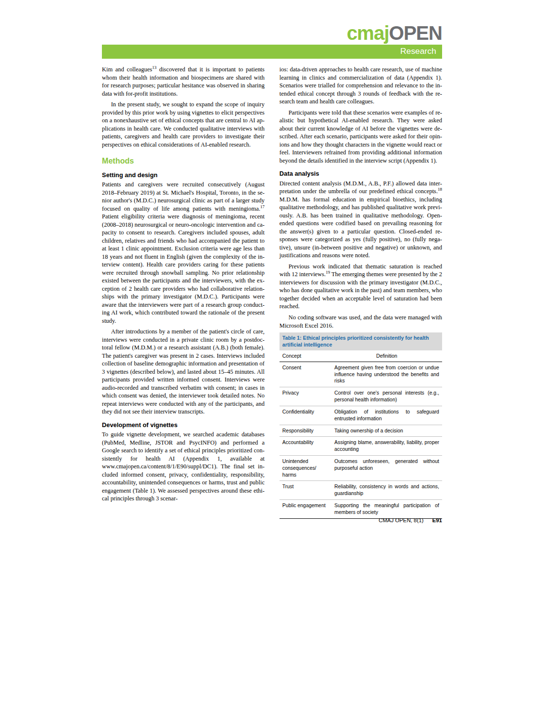cmaj OPEN
Research
Kim and colleagues13 discovered that it is important to patients whom their health information and biospecimens are shared with for research purposes; particular hesitance was observed in sharing data with for-profit institutions.
In the present study, we sought to expand the scope of inquiry provided by this prior work by using vignettes to elicit perspectives on a nonexhaustive set of ethical concepts that are central to AI applications in health care. We conducted qualitative interviews with patients, caregivers and health care providers to investigate their perspectives on ethical considerations of AI-enabled research.
Methods
Setting and design
Patients and caregivers were recruited consecutively (August 2018–February 2019) at St. Michael's Hospital, Toronto, in the senior author's (M.D.C.) neurosurgical clinic as part of a larger study focused on quality of life among patients with meningioma.17 Patient eligibility criteria were diagnosis of meningioma, recent (2008–2018) neurosurgical or neuro-oncologic intervention and capacity to consent to research. Caregivers included spouses, adult children, relatives and friends who had accompanied the patient to at least 1 clinic appointment. Exclusion criteria were age less than 18 years and not fluent in English (given the complexity of the interview content). Health care providers caring for these patients were recruited through snowball sampling. No prior relationship existed between the participants and the interviewers, with the exception of 2 health care providers who had collaborative relationships with the primary investigator (M.D.C.). Participants were aware that the interviewers were part of a research group conducting AI work, which contributed toward the rationale of the present study.
After introductions by a member of the patient's circle of care, interviews were conducted in a private clinic room by a postdoctoral fellow (M.D.M.) or a research assistant (A.B.) (both female). The patient's caregiver was present in 2 cases. Interviews included collection of baseline demographic information and presentation of 3 vignettes (described below), and lasted about 15–45 minutes. All participants provided written informed consent. Interviews were audio-recorded and transcribed verbatim with consent; in cases in which consent was denied, the interviewer took detailed notes. No repeat interviews were conducted with any of the participants, and they did not see their interview transcripts.
Development of vignettes
To guide vignette development, we searched academic databases (PubMed, Medline, JSTOR and PsycINFO) and performed a Google search to identify a set of ethical principles prioritized consistently for health AI (Appendix 1, available at www.cmajopen.ca/content/8/1/E90/suppl/DC1). The final set included informed consent, privacy, confidentiality, responsibility, accountability, unintended consequences or harms, trust and public engagement (Table 1). We assessed perspectives around these ethical principles through 3 scenar-
ios: data-driven approaches to health care research, use of machine learning in clinics and commercialization of data (Appendix 1). Scenarios were trialled for comprehension and relevance to the intended ethical concept through 3 rounds of feedback with the research team and health care colleagues.
Participants were told that these scenarios were examples of realistic but hypothetical AI-enabled research. They were asked about their current knowledge of AI before the vignettes were described. After each scenario, participants were asked for their opinions and how they thought characters in the vignette would react or feel. Interviewers refrained from providing additional information beyond the details identified in the interview script (Appendix 1).
Data analysis
Directed content analysis (M.D.M., A.B., P.F.) allowed data interpretation under the umbrella of our predefined ethical concepts.18 M.D.M. has formal education in empirical bioethics, including qualitative methodology, and has published qualitative work previously. A.B. has been trained in qualitative methodology. Open-ended questions were codified based on prevailing reasoning for the answer(s) given to a particular question. Closed-ended responses were categorized as yes (fully positive), no (fully negative), unsure (in-between positive and negative) or unknown, and justifications and reasons were noted.
Previous work indicated that thematic saturation is reached with 12 interviews.19 The emerging themes were presented by the 2 interviewers for discussion with the primary investigator (M.D.C., who has done qualitative work in the past) and team members, who together decided when an acceptable level of saturation had been reached.
No coding software was used, and the data were managed with Microsoft Excel 2016.
Table 1: Ethical principles prioritized consistently for health artificial intelligence
| Concept | Definition |
| --- | --- |
| Consent | Agreement given free from coercion or undue influence having understood the benefits and risks |
| Privacy | Control over one's personal interests (e.g., personal health information) |
| Confidentiality | Obligation of institutions to safeguard entrusted information |
| Responsibility | Taking ownership of a decision |
| Accountability | Assigning blame, answerability, liability, proper accounting |
| Unintended consequences/ harms | Outcomes unforeseen, generated without purposeful action |
| Trust | Reliability, consistency in words and actions, guardianship |
| Public engagement | Supporting the meaningful participation of members of society |
CMAJ OPEN, 8(1)E91